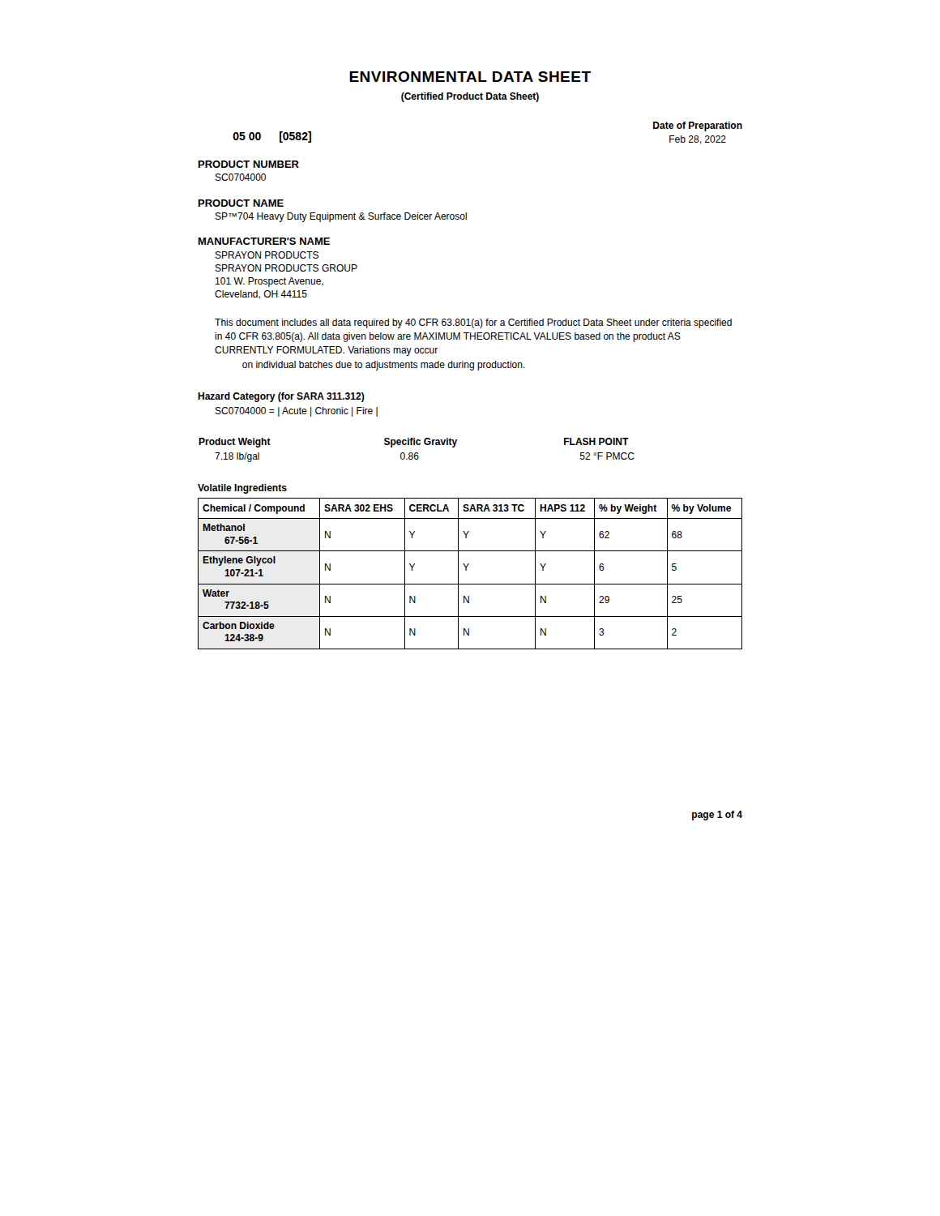ENVIRONMENTAL DATA SHEET
(Certified Product Data Sheet)
Date of Preparation
Feb 28, 2022
05 00 [0582]
PRODUCT NUMBER
SC0704000
PRODUCT NAME
SP™704 Heavy Duty Equipment & Surface Deicer Aerosol
MANUFACTURER'S NAME
SPRAYON PRODUCTS
SPRAYON PRODUCTS GROUP
101 W. Prospect Avenue,
Cleveland, OH 44115
This document includes all data required by 40 CFR 63.801(a) for a Certified Product Data Sheet under criteria specified in 40 CFR 63.805(a). All data given below are MAXIMUM THEORETICAL VALUES based on the product AS CURRENTLY FORMULATED. Variations may occur on individual batches due to adjustments made during production.
Hazard Category (for SARA 311.312)
SC0704000 = | Acute | Chronic | Fire |
| Product Weight | Specific Gravity | FLASH POINT |
| --- | --- | --- |
| 7.18 lb/gal | 0.86 | 52 °F PMCC |
Volatile Ingredients
| Chemical / Compound | SARA 302 EHS | CERCLA | SARA 313 TC | HAPS 112 | % by Weight | % by Volume |
| --- | --- | --- | --- | --- | --- | --- |
| Methanol 67-56-1 | N | Y | Y | Y | 62 | 68 |
| Ethylene Glycol 107-21-1 | N | Y | Y | Y | 6 | 5 |
| Water 7732-18-5 | N | N | N | N | 29 | 25 |
| Carbon Dioxide 124-38-9 | N | N | N | N | 3 | 2 |
page 1 of 4